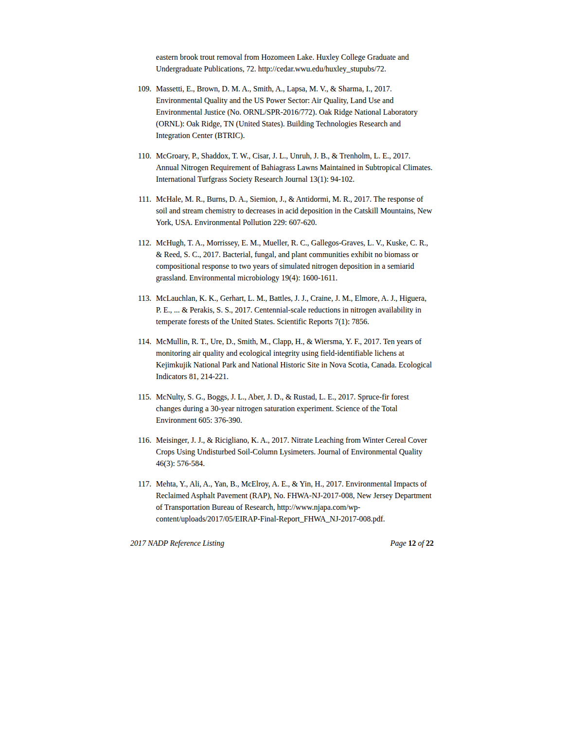eastern brook trout removal from Hozomeen Lake. Huxley College Graduate and Undergraduate Publications, 72. http://cedar.wwu.edu/huxley_stupubs/72.
109. Massetti, E., Brown, D. M. A., Smith, A., Lapsa, M. V., & Sharma, I., 2017. Environmental Quality and the US Power Sector: Air Quality, Land Use and Environmental Justice (No. ORNL/SPR-2016/772). Oak Ridge National Laboratory (ORNL): Oak Ridge, TN (United States). Building Technologies Research and Integration Center (BTRIC).
110. McGroary, P., Shaddox, T. W., Cisar, J. L., Unruh, J. B., & Trenholm, L. E., 2017. Annual Nitrogen Requirement of Bahiagrass Lawns Maintained in Subtropical Climates. International Turfgrass Society Research Journal 13(1): 94-102.
111. McHale, M. R., Burns, D. A., Siemion, J., & Antidormi, M. R., 2017. The response of soil and stream chemistry to decreases in acid deposition in the Catskill Mountains, New York, USA. Environmental Pollution 229: 607-620.
112. McHugh, T. A., Morrissey, E. M., Mueller, R. C., Gallegos-Graves, L. V., Kuske, C. R., & Reed, S. C., 2017. Bacterial, fungal, and plant communities exhibit no biomass or compositional response to two years of simulated nitrogen deposition in a semiarid grassland. Environmental microbiology 19(4): 1600-1611.
113. McLauchlan, K. K., Gerhart, L. M., Battles, J. J., Craine, J. M., Elmore, A. J., Higuera, P. E., ... & Perakis, S. S., 2017. Centennial-scale reductions in nitrogen availability in temperate forests of the United States. Scientific Reports 7(1): 7856.
114. McMullin, R. T., Ure, D., Smith, M., Clapp, H., & Wiersma, Y. F., 2017. Ten years of monitoring air quality and ecological integrity using field-identifiable lichens at Kejimkujik National Park and National Historic Site in Nova Scotia, Canada. Ecological Indicators 81, 214-221.
115. McNulty, S. G., Boggs, J. L., Aber, J. D., & Rustad, L. E., 2017. Spruce-fir forest changes during a 30-year nitrogen saturation experiment. Science of the Total Environment 605: 376-390.
116. Meisinger, J. J., & Ricigliano, K. A., 2017. Nitrate Leaching from Winter Cereal Cover Crops Using Undisturbed Soil-Column Lysimeters. Journal of Environmental Quality 46(3): 576-584.
117. Mehta, Y., Ali, A., Yan, B., McElroy, A. E., & Yin, H., 2017. Environmental Impacts of Reclaimed Asphalt Pavement (RAP), No. FHWA-NJ-2017-008, New Jersey Department of Transportation Bureau of Research, http://www.njapa.com/wp-content/uploads/2017/05/EIRAP-Final-Report_FHWA_NJ-2017-008.pdf.
2017 NADP Reference Listing Page 12 of 22